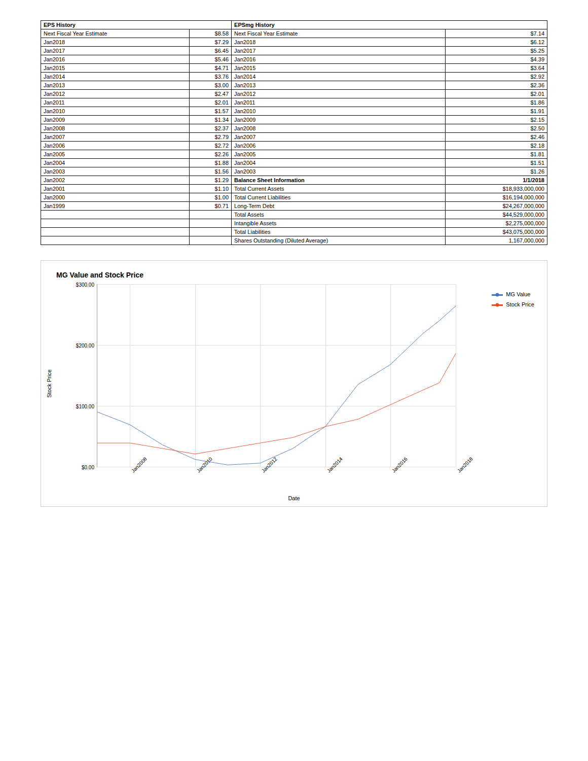| EPS History | EPSmg History |
| Next Fiscal Year Estimate | $8.58 | Next Fiscal Year Estimate | $7.14 |
| Jan2018 | $7.29 | Jan2018 | $6.12 |
| Jan2017 | $6.45 | Jan2017 | $5.25 |
| Jan2016 | $5.46 | Jan2016 | $4.39 |
| Jan2015 | $4.71 | Jan2015 | $3.64 |
| Jan2014 | $3.76 | Jan2014 | $2.92 |
| Jan2013 | $3.00 | Jan2013 | $2.36 |
| Jan2012 | $2.47 | Jan2012 | $2.01 |
| Jan2011 | $2.01 | Jan2011 | $1.86 |
| Jan2010 | $1.57 | Jan2010 | $1.91 |
| Jan2009 | $1.34 | Jan2009 | $2.15 |
| Jan2008 | $2.37 | Jan2008 | $2.50 |
| Jan2007 | $2.79 | Jan2007 | $2.46 |
| Jan2006 | $2.72 | Jan2006 | $2.18 |
| Jan2005 | $2.26 | Jan2005 | $1.81 |
| Jan2004 | $1.88 | Jan2004 | $1.51 |
| Jan2003 | $1.56 | Jan2003 | $1.26 |
| Jan2002 | $1.29 | Balance Sheet Information | 1/1/2018 |
| Jan2001 | $1.10 | Total Current Assets | $18,933,000,000 |
| Jan2000 | $1.00 | Total Current Liabilities | $16,194,000,000 |
| Jan1999 | $0.71 | Long-Term Debt | $24,267,000,000 |
| | | Total Assets | $44,529,000,000 |
| | | Intangible Assets | $2,275,000,000 |
| | | Total Liabilities | $43,075,000,000 |
| | | Shares Outstanding (Diluted Average) | 1,167,000,000 |
MG Value and Stock Price
Stock Price
$300.00
$200.00
$100.00
$0.00
Jan2008
Jan2010
Jan2012
Jan2014
Jan2016
Jan2018
Date
MG Value
Stock Price